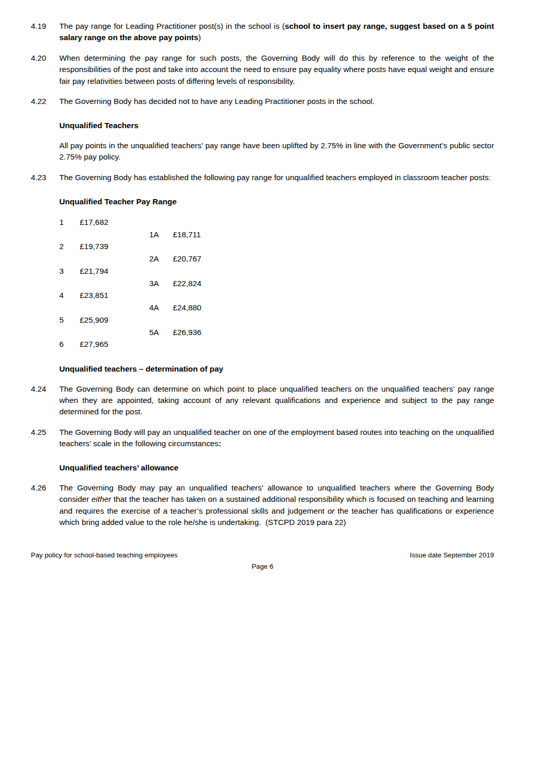4.19
The pay range for Leading Practitioner post(s) in the school is (school to insert pay range, suggest based on a 5 point salary range on the above pay points)
4.20
When determining the pay range for such posts, the Governing Body will do this by reference to the weight of the responsibilities of the post and take into account the need to ensure pay equality where posts have equal weight and ensure fair pay relativities between posts of differing levels of responsibility.
4.22
The Governing Body has decided not to have any Leading Practitioner posts in the school.
Unqualified Teachers
All pay points in the unqualified teachers’ pay range have been uplifted by 2.75% in line with the Government’s public sector 2.75% pay policy.
4.23
The Governing Body has established the following pay range for unqualified teachers employed in classroom teacher posts:
Unqualified Teacher Pay Range
| 1 | £17,682 | | |
| | | 1A | £18,711 |
| 2 | £19,739 | | |
| | | 2A | £20,767 |
| 3 | £21,794 | | |
| | | 3A | £22,824 |
| 4 | £23,851 | | |
| | | 4A | £24,880 |
| 5 | £25,909 | | |
| | | 5A | £26,936 |
| 6 | £27,965 | | |
Unqualified teachers – determination of pay
4.24
The Governing Body can determine on which point to place unqualified teachers on the unqualified teachers’ pay range when they are appointed, taking account of any relevant qualifications and experience and subject to the pay range determined for the post.
4.25
The Governing Body will pay an unqualified teacher on one of the employment based routes into teaching on the unqualified teachers’ scale in the following circumstances:
Unqualified teachers’ allowance
4.26
The Governing Body may pay an unqualified teachers’ allowance to unqualified teachers where the Governing Body consider either that the teacher has taken on a sustained additional responsibility which is focused on teaching and learning and requires the exercise of a teacher’s professional skills and judgement or the teacher has qualifications or experience which bring added value to the role he/she is undertaking. (STCPD 2019 para 22)
Pay policy for school-based teaching employees
Issue date September 2019
Page 6